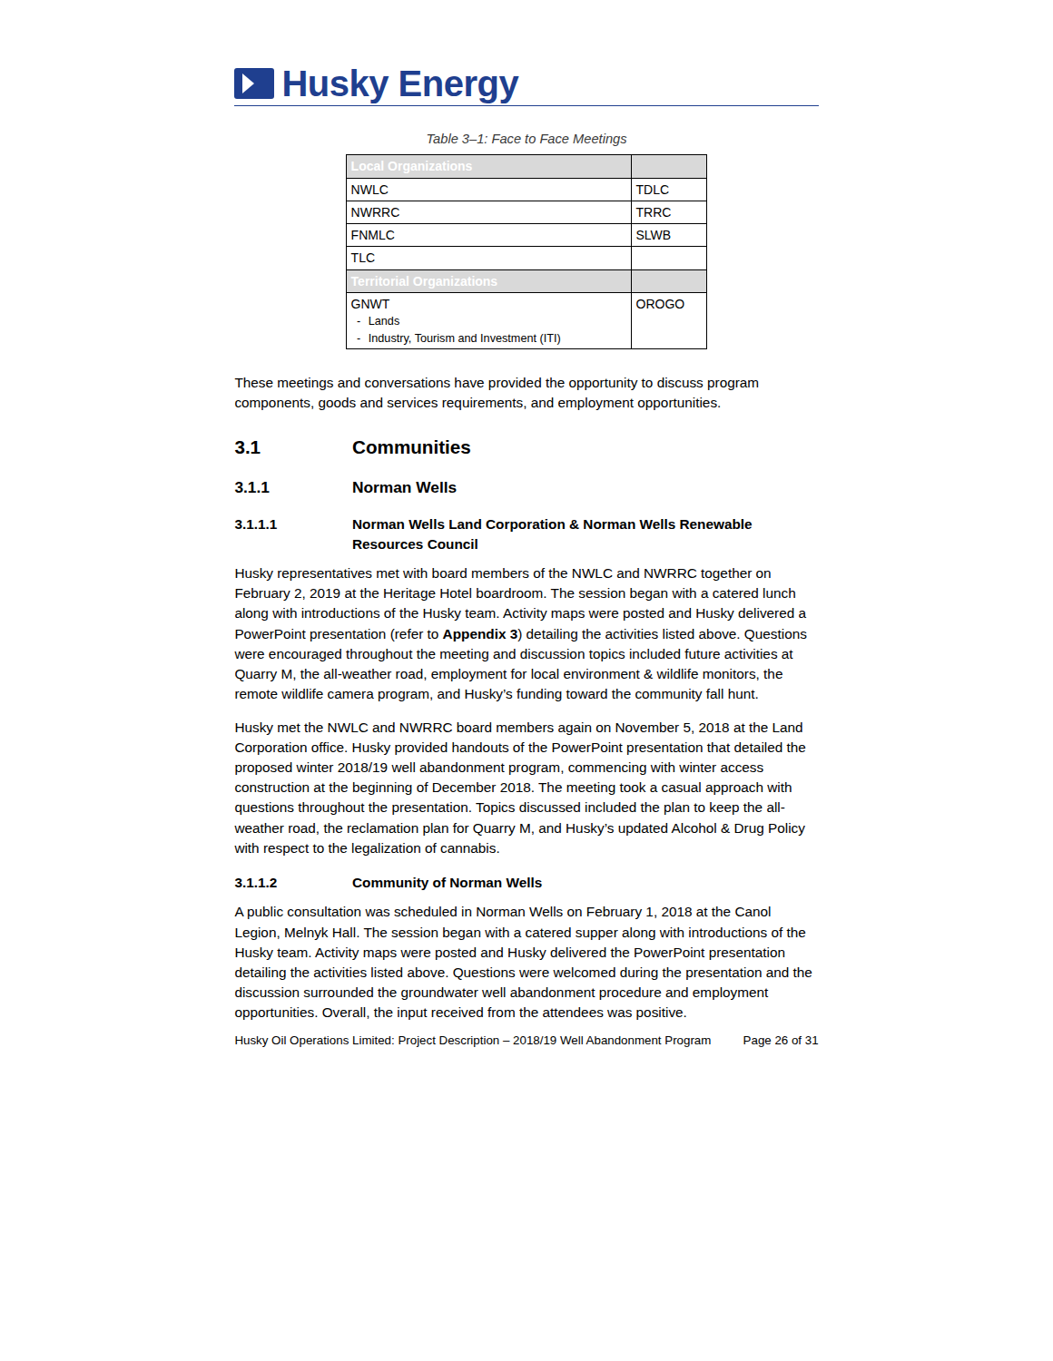Husky Energy
Table 3–1: Face to Face Meetings
| Local Organizations | |
| NWLC | TDLC |
| NWRRC | TRRC |
| FNMLC | SLWB |
| TLC | |
| Territorial Organizations | |
| GNWT Lands Industry, Tourism and Investment (ITI) | OROGO |
These meetings and conversations have provided the opportunity to discuss program components, goods and services requirements, and employment opportunities.
3.1 Communities
3.1.1 Norman Wells
3.1.1.1 Norman Wells Land Corporation & Norman Wells Renewable Resources Council
Husky representatives met with board members of the NWLC and NWRRC together on February 2, 2019 at the Heritage Hotel boardroom. The session began with a catered lunch along with introductions of the Husky team. Activity maps were posted and Husky delivered a PowerPoint presentation (refer to Appendix 3) detailing the activities listed above. Questions were encouraged throughout the meeting and discussion topics included future activities at Quarry M, the all-weather road, employment for local environment & wildlife monitors, the remote wildlife camera program, and Husky’s funding toward the community fall hunt.
Husky met the NWLC and NWRRC board members again on November 5, 2018 at the Land Corporation office. Husky provided handouts of the PowerPoint presentation that detailed the proposed winter 2018/19 well abandonment program, commencing with winter access construction at the beginning of December 2018. The meeting took a casual approach with questions throughout the presentation. Topics discussed included the plan to keep the all-weather road, the reclamation plan for Quarry M, and Husky’s updated Alcohol & Drug Policy with respect to the legalization of cannabis.
3.1.1.2 Community of Norman Wells
A public consultation was scheduled in Norman Wells on February 1, 2018 at the Canol Legion, Melnyk Hall. The session began with a catered supper along with introductions of the Husky team. Activity maps were posted and Husky delivered the PowerPoint presentation detailing the activities listed above. Questions were welcomed during the presentation and the discussion surrounded the groundwater well abandonment procedure and employment opportunities. Overall, the input received from the attendees was positive.
Husky Oil Operations Limited: Project Description – 2018/19 Well Abandonment Program Page 26 of 31